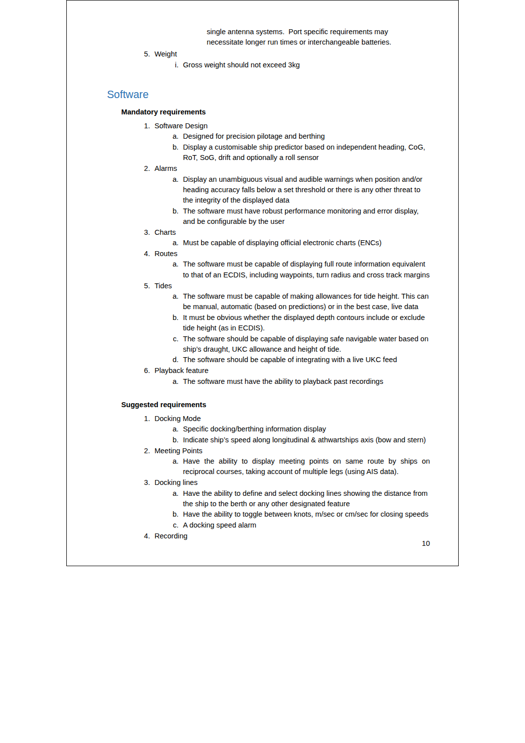single antenna systems. Port specific requirements may
necessitate longer run times or interchangeable batteries.
Weight
Gross weight should not exceed 3kg
Software
Mandatory requirements
Software Design
Designed for precision pilotage and berthing
Display a customisable ship predictor based on independent heading, CoG, RoT, SoG, drift and optionally a roll sensor
Alarms
Display an unambiguous visual and audible warnings when position and/or heading accuracy falls below a set threshold or there is any other threat to the integrity of the displayed data
The software must have robust performance monitoring and error display, and be configurable by the user
Charts
Must be capable of displaying official electronic charts (ENCs)
Routes
The software must be capable of displaying full route information equivalent to that of an ECDIS, including waypoints, turn radius and cross track margins
Tides
The software must be capable of making allowances for tide height. This can be manual, automatic (based on predictions) or in the best case, live data
It must be obvious whether the displayed depth contours include or exclude tide height (as in ECDIS).
The software should be capable of displaying safe navigable water based on ship’s draught, UKC allowance and height of tide.
The software should be capable of integrating with a live UKC feed
Playback feature
The software must have the ability to playback past recordings
Suggested requirements
Docking Mode
Specific docking/berthing information display
Indicate ship’s speed along longitudinal & athwartships axis (bow and stern)
Meeting Points
Have the ability to display meeting points on same route by ships on reciprocal courses, taking account of multiple legs (using AIS data).
Docking lines
Have the ability to define and select docking lines showing the distance from the ship to the berth or any other designated feature
Have the ability to toggle between knots, m/sec or cm/sec for closing speeds
A docking speed alarm
Recording
10